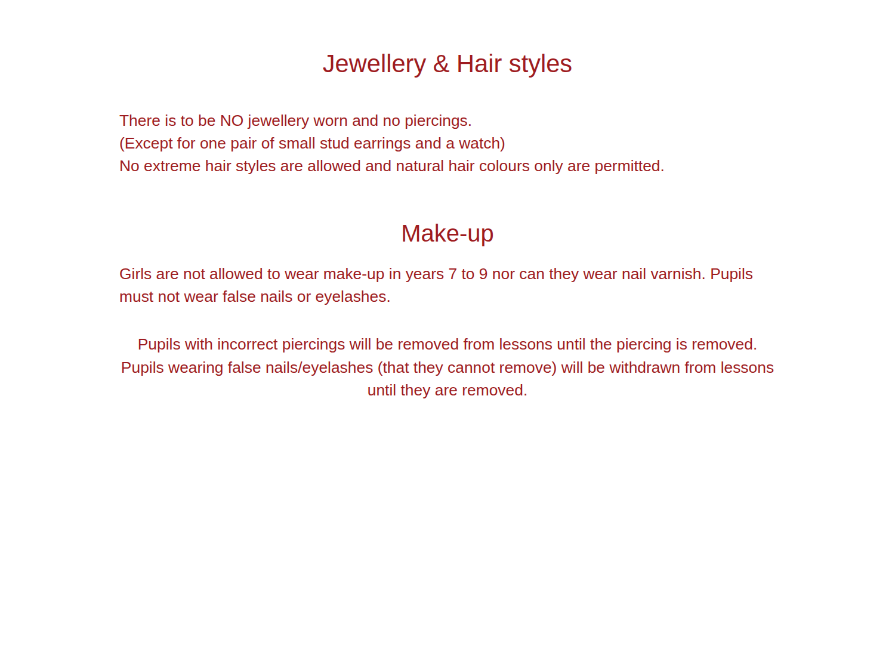Jewellery & Hair styles
There is to be NO jewellery worn and no piercings.
(Except for one pair of small stud earrings and a watch)
No extreme hair styles are allowed and natural hair colours only are permitted.
Make-up
Girls are not allowed to wear make-up in years 7 to 9 nor can they wear nail varnish. Pupils must not wear false nails or eyelashes.
Pupils with incorrect piercings will be removed from lessons until the piercing is removed. Pupils wearing false nails/eyelashes (that they cannot remove) will be withdrawn from lessons until they are removed.